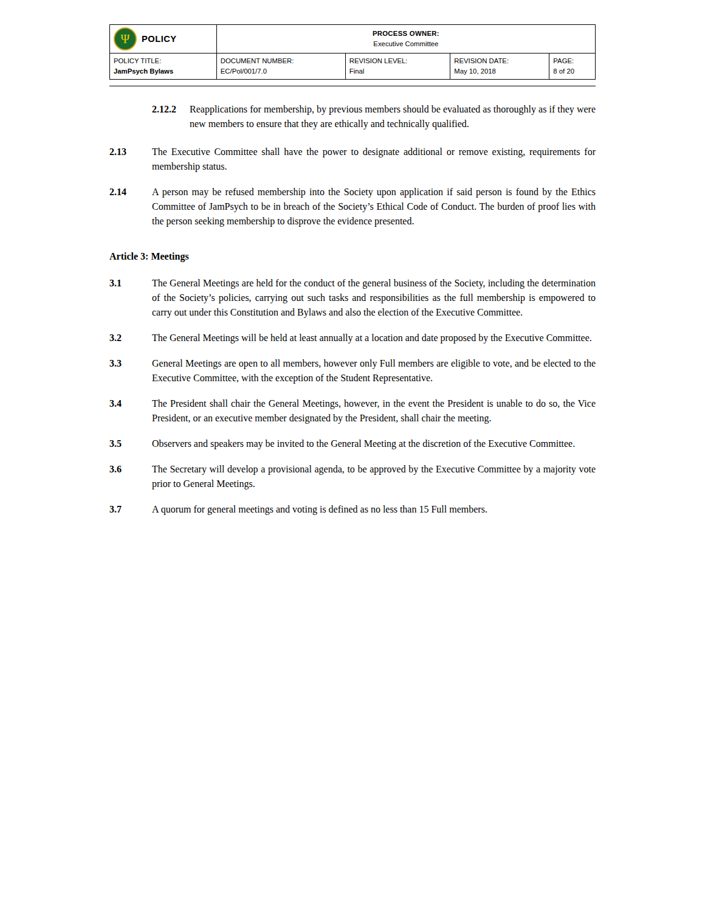| POLICY | PROCESS OWNER: Executive Committee |
| POLICY TITLE: JamPsych Bylaws | DOCUMENT NUMBER: EC/Pol/001/7.0 | REVISION LEVEL: Final | REVISION DATE: May 10, 2018 | PAGE: 8 of 20 |
2.12.2
Reapplications for membership, by previous members should be evaluated as thoroughly as if they were new members to ensure that they are ethically and technically qualified.
2.13
The Executive Committee shall have the power to designate additional or remove existing, requirements for membership status.
2.14
A person may be refused membership into the Society upon application if said person is found by the Ethics Committee of JamPsych to be in breach of the Society’s Ethical Code of Conduct. The burden of proof lies with the person seeking membership to disprove the evidence presented.
Article 3: Meetings
3.1
The General Meetings are held for the conduct of the general business of the Society, including the determination of the Society’s policies, carrying out such tasks and responsibilities as the full membership is empowered to carry out under this Constitution and Bylaws and also the election of the Executive Committee.
3.2
The General Meetings will be held at least annually at a location and date proposed by the Executive Committee.
3.3
General Meetings are open to all members, however only Full members are eligible to vote, and be elected to the Executive Committee, with the exception of the Student Representative.
3.4
The President shall chair the General Meetings, however, in the event the President is unable to do so, the Vice President, or an executive member designated by the President, shall chair the meeting.
3.5
Observers and speakers may be invited to the General Meeting at the discretion of the Executive Committee.
3.6
The Secretary will develop a provisional agenda, to be approved by the Executive Committee by a majority vote prior to General Meetings.
3.7
A quorum for general meetings and voting is defined as no less than 15 Full members.